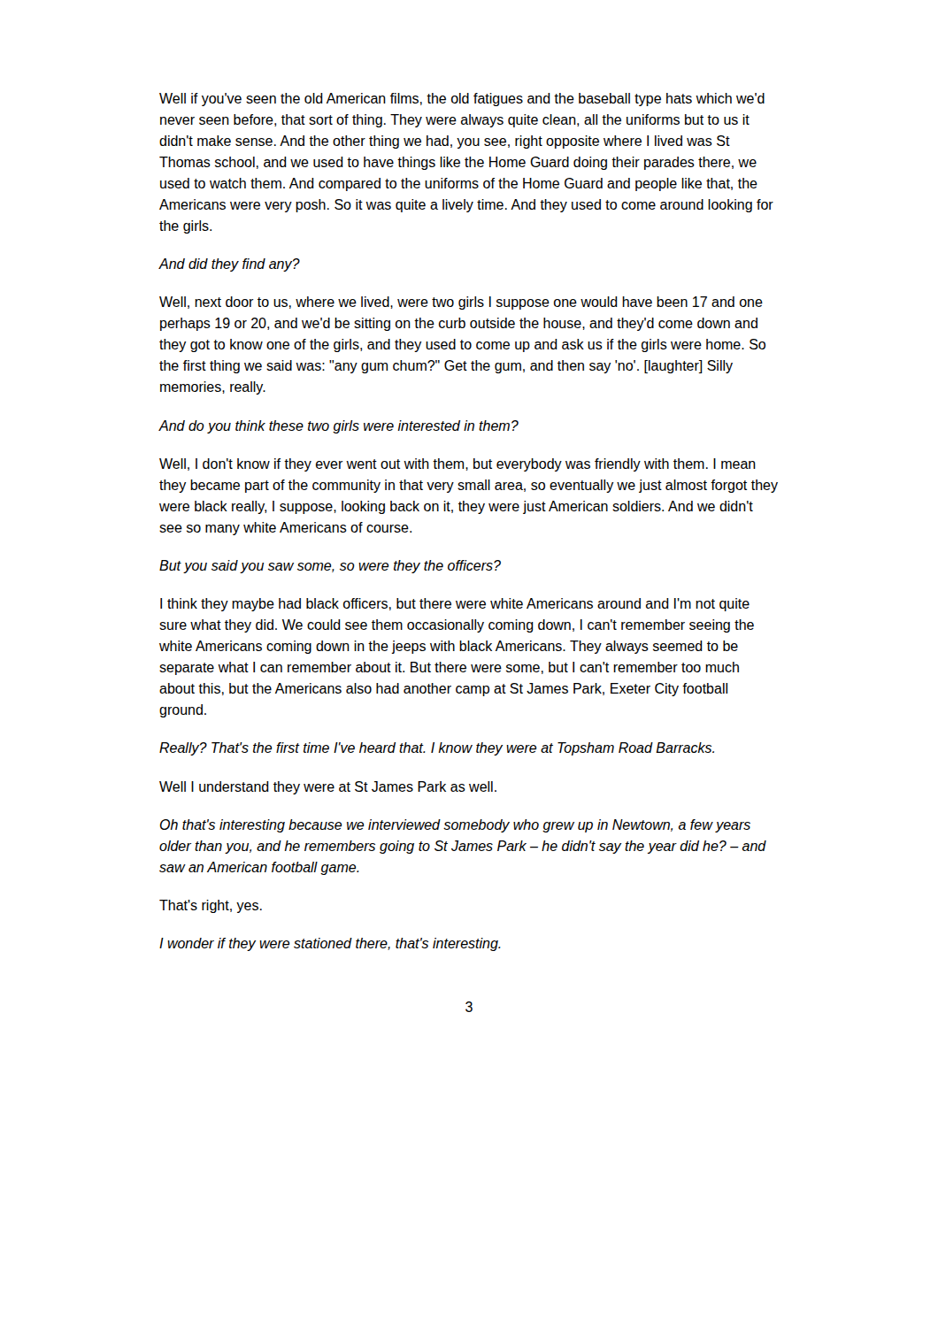Well if you've seen the old American films, the old fatigues and the baseball type hats which we'd never seen before, that sort of thing. They were always quite clean, all the uniforms but to us it didn't make sense. And the other thing we had, you see, right opposite where I lived was St Thomas school, and we used to have things like the Home Guard doing their parades there, we used to watch them. And compared to the uniforms of the Home Guard and people like that, the Americans were very posh. So it was quite a lively time. And they used to come around looking for the girls.
And did they find any?
Well, next door to us, where we lived, were two girls I suppose one would have been 17 and one perhaps 19 or 20, and we'd be sitting on the curb outside the house, and they'd come down and they got to know one of the girls, and they used to come up and ask us if the girls were home. So the first thing we said was: "any gum chum?" Get the gum, and then say 'no'. [laughter] Silly memories, really.
And do you think these two girls were interested in them?
Well, I don't know if they ever went out with them, but everybody was friendly with them. I mean they became part of the community in that very small area, so eventually we just almost forgot they were black really, I suppose, looking back on it, they were just American soldiers. And we didn't see so many white Americans of course.
But you said you saw some, so were they the officers?
I think they maybe had black officers, but there were white Americans around and I'm not quite sure what they did. We could see them occasionally coming down, I can't remember seeing the white Americans coming down in the jeeps with black Americans. They always seemed to be separate what I can remember about it. But there were some, but I can't remember too much about this, but the Americans also had another camp at St James Park, Exeter City football ground.
Really? That's the first time I've heard that. I know they were at Topsham Road Barracks.
Well I understand they were at St James Park as well.
Oh that's interesting because we interviewed somebody who grew up in Newtown, a few years older than you, and he remembers going to St James Park – he didn't say the year did he? – and saw an American football game.
That's right, yes.
I wonder if they were stationed there, that's interesting.
3